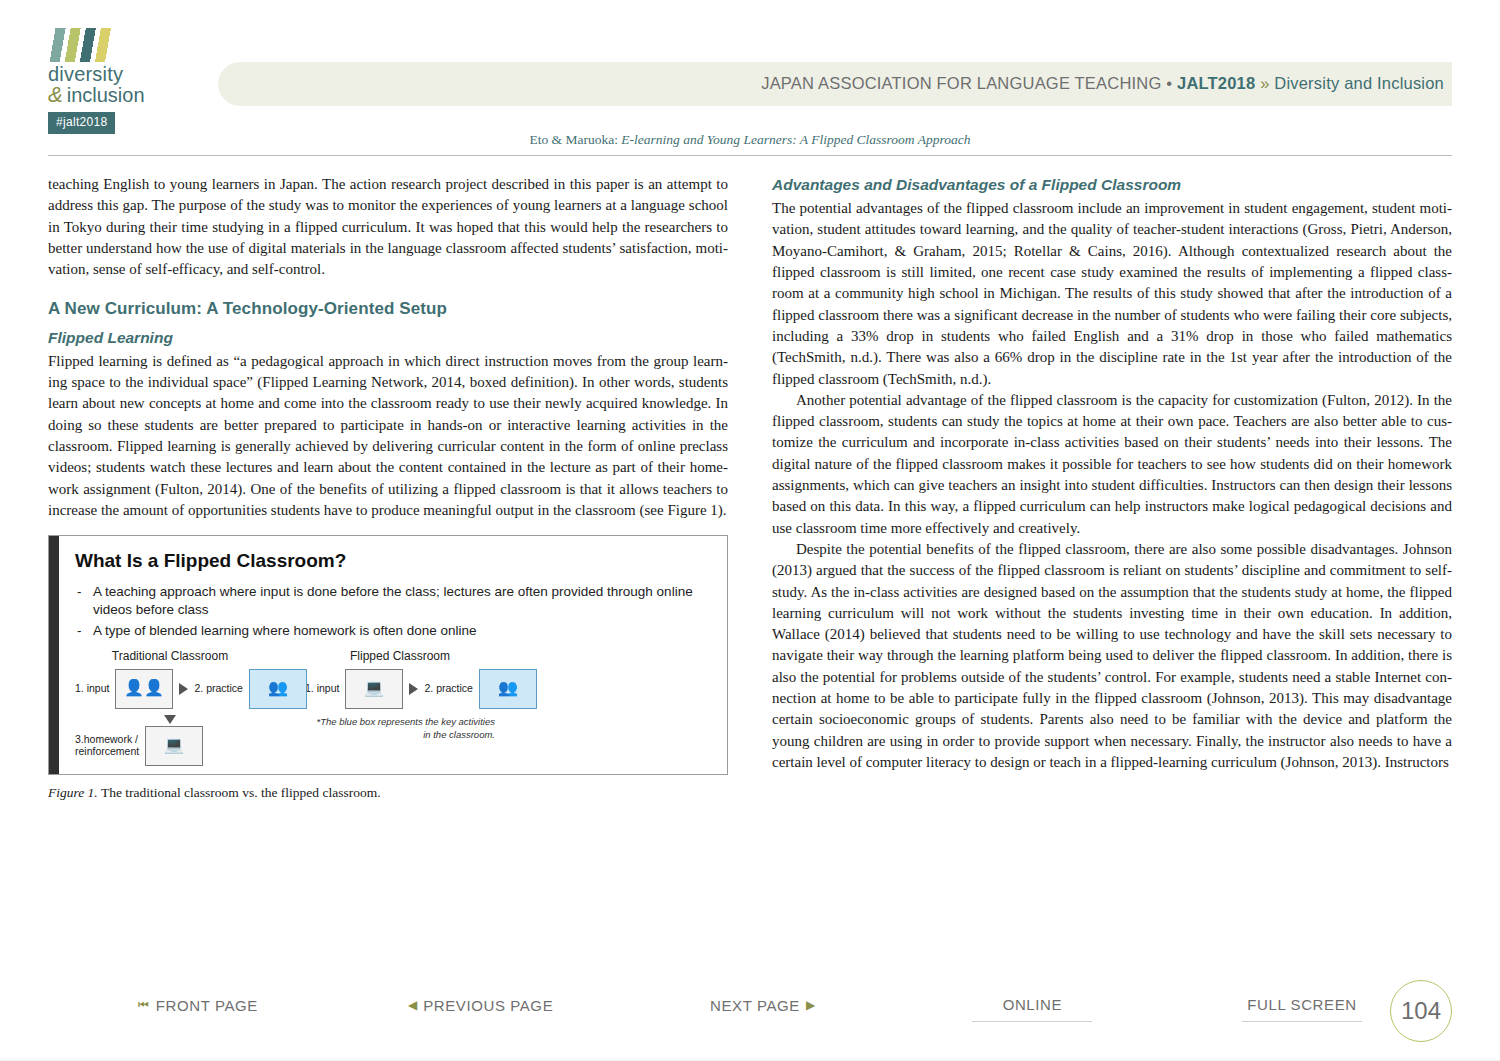diversity
&inclusion
#jalt2018
JAPAN ASSOCIATION FOR LANGUAGE TEACHING • JALT2018 » Diversity and Inclusion
Eto & Maruoka: E-learning and Young Learners: A Flipped Classroom Approach
teaching English to young learners in Japan. The action research project described in this paper is an attempt to address this gap. The purpose of the study was to monitor the experiences of young learners at a language school in Tokyo during their time studying in a flipped curriculum. It was hoped that this would help the researchers to better understand how the use of digital materials in the language classroom affected students’ satisfaction, motivation, sense of self-efficacy, and self-control.
A New Curriculum: A Technology-Oriented Setup
Flipped Learning
Flipped learning is defined as “a pedagogical approach in which direct instruction moves from the group learning space to the individual space” (Flipped Learning Network, 2014, boxed definition). In other words, students learn about new concepts at home and come into the classroom ready to use their newly acquired knowledge. In doing so these students are better prepared to participate in hands-on or interactive learning activities in the classroom. Flipped learning is generally achieved by delivering curricular content in the form of online preclass videos; students watch these lectures and learn about the content contained in the lecture as part of their homework assignment (Fulton, 2014). One of the benefits of utilizing a flipped classroom is that it allows teachers to increase the amount of opportunities students have to produce meaningful output in the classroom (see Figure 1).
What Is a Flipped Classroom?
A teaching approach where input is done before the class; lectures are often provided through online videos before class
A type of blended learning where homework is often done online
Traditional Classroom Flipped Classroom
1. input
👤👤
2. practice
👥
3.homework /
reinforcement
💻
1. input
💻
2. practice
👥
*The blue box represents the key activities
in the classroom.
Figure 1. The traditional classroom vs. the flipped classroom.
Advantages and Disadvantages of a Flipped Classroom
The potential advantages of the flipped classroom include an improvement in student engagement, student motivation, student attitudes toward learning, and the quality of teacher-student interactions (Gross, Pietri, Anderson, Moyano-Camihort, & Graham, 2015; Rotellar & Cains, 2016). Although contextualized research about the flipped classroom is still limited, one recent case study examined the results of implementing a flipped classroom at a community high school in Michigan. The results of this study showed that after the introduction of a flipped classroom there was a significant decrease in the number of students who were failing their core subjects, including a 33% drop in students who failed English and a 31% drop in those who failed mathematics (TechSmith, n.d.). There was also a 66% drop in the discipline rate in the 1st year after the introduction of the flipped classroom (TechSmith, n.d.).
Another potential advantage of the flipped classroom is the capacity for customization (Fulton, 2012). In the flipped classroom, students can study the topics at home at their own pace. Teachers are also better able to customize the curriculum and incorporate in-class activities based on their students’ needs into their lessons. The digital nature of the flipped classroom makes it possible for teachers to see how students did on their homework assignments, which can give teachers an insight into student difficulties. Instructors can then design their lessons based on this data. In this way, a flipped curriculum can help instructors make logical pedagogical decisions and use classroom time more effectively and creatively.
Despite the potential benefits of the flipped classroom, there are also some possible disadvantages. Johnson (2013) argued that the success of the flipped classroom is reliant on students’ discipline and commitment to self-study. As the in-class activities are designed based on the assumption that the students study at home, the flipped learning curriculum will not work without the students investing time in their own education. In addition, Wallace (2014) believed that students need to be willing to use technology and have the skill sets necessary to navigate their way through the learning platform being used to deliver the flipped classroom. In addition, there is also the potential for problems outside of the students’ control. For example, students need a stable Internet connection at home to be able to participate fully in the flipped classroom (Johnson, 2013). This may disadvantage certain socioeconomic groups of students. Parents also need to be familiar with the device and platform the young children are using in order to provide support when necessary. Finally, the instructor also needs to have a certain level of computer literacy to design or teach in a flipped-learning curriculum (Johnson, 2013). Instructors
⏮ FRONT PAGE ◀ PREVIOUS PAGE NEXT PAGE ▶ ONLINE FULL SCREEN
104